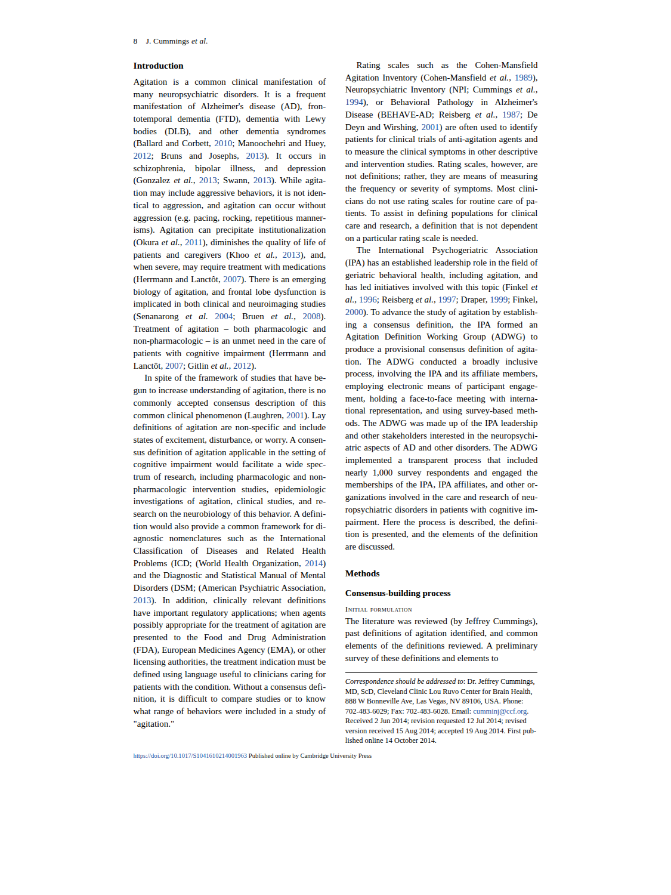8 J. Cummings et al.
Introduction
Agitation is a common clinical manifestation of many neuropsychiatric disorders. It is a frequent manifestation of Alzheimer's disease (AD), frontotemporal dementia (FTD), dementia with Lewy bodies (DLB), and other dementia syndromes (Ballard and Corbett, 2010; Manoochehri and Huey, 2012; Bruns and Josephs, 2013). It occurs in schizophrenia, bipolar illness, and depression (Gonzalez et al., 2013; Swann, 2013). While agitation may include aggressive behaviors, it is not identical to aggression, and agitation can occur without aggression (e.g. pacing, rocking, repetitious mannerisms). Agitation can precipitate institutionalization (Okura et al., 2011), diminishes the quality of life of patients and caregivers (Khoo et al., 2013), and, when severe, may require treatment with medications (Herrmann and Lanctôt, 2007). There is an emerging biology of agitation, and frontal lobe dysfunction is implicated in both clinical and neuroimaging studies (Senanarong et al. 2004; Bruen et al., 2008). Treatment of agitation – both pharmacologic and non-pharmacologic – is an unmet need in the care of patients with cognitive impairment (Herrmann and Lanctôt, 2007; Gitlin et al., 2012).
In spite of the framework of studies that have begun to increase understanding of agitation, there is no commonly accepted consensus description of this common clinical phenomenon (Laughren, 2001). Lay definitions of agitation are non-specific and include states of excitement, disturbance, or worry. A consensus definition of agitation applicable in the setting of cognitive impairment would facilitate a wide spectrum of research, including pharmacologic and non-pharmacologic intervention studies, epidemiologic investigations of agitation, clinical studies, and research on the neurobiology of this behavior. A definition would also provide a common framework for diagnostic nomenclatures such as the International Classification of Diseases and Related Health Problems (ICD; (World Health Organization, 2014) and the Diagnostic and Statistical Manual of Mental Disorders (DSM; (American Psychiatric Association, 2013). In addition, clinically relevant definitions have important regulatory applications; when agents possibly appropriate for the treatment of agitation are presented to the Food and Drug Administration (FDA), European Medicines Agency (EMA), or other licensing authorities, the treatment indication must be defined using language useful to clinicians caring for patients with the condition. Without a consensus definition, it is difficult to compare studies or to know what range of behaviors were included in a study of "agitation."
Rating scales such as the Cohen-Mansfield Agitation Inventory (Cohen-Mansfield et al., 1989), Neuropsychiatric Inventory (NPI; Cummings et al., 1994), or Behavioral Pathology in Alzheimer's Disease (BEHAVE-AD; Reisberg et al., 1987; De Deyn and Wirshing, 2001) are often used to identify patients for clinical trials of anti-agitation agents and to measure the clinical symptoms in other descriptive and intervention studies. Rating scales, however, are not definitions; rather, they are means of measuring the frequency or severity of symptoms. Most clinicians do not use rating scales for routine care of patients. To assist in defining populations for clinical care and research, a definition that is not dependent on a particular rating scale is needed.
The International Psychogeriatric Association (IPA) has an established leadership role in the field of geriatric behavioral health, including agitation, and has led initiatives involved with this topic (Finkel et al., 1996; Reisberg et al., 1997; Draper, 1999; Finkel, 2000). To advance the study of agitation by establishing a consensus definition, the IPA formed an Agitation Definition Working Group (ADWG) to produce a provisional consensus definition of agitation. The ADWG conducted a broadly inclusive process, involving the IPA and its affiliate members, employing electronic means of participant engagement, holding a face-to-face meeting with international representation, and using survey-based methods. The ADWG was made up of the IPA leadership and other stakeholders interested in the neuropsychiatric aspects of AD and other disorders. The ADWG implemented a transparent process that included nearly 1,000 survey respondents and engaged the memberships of the IPA, IPA affiliates, and other organizations involved in the care and research of neuropsychiatric disorders in patients with cognitive impairment. Here the process is described, the definition is presented, and the elements of the definition are discussed.
Methods
Consensus-building process
Initial formulation
The literature was reviewed (by Jeffrey Cummings), past definitions of agitation identified, and common elements of the definitions reviewed. A preliminary survey of these definitions and elements to
Correspondence should be addressed to: Dr. Jeffrey Cummings, MD, ScD, Cleveland Clinic Lou Ruvo Center for Brain Health, 888 W Bonneville Ave, Las Vegas, NV 89106, USA. Phone: 702-483-6029; Fax: 702-483-6028. Email: cumminj@ccf.org. Received 2 Jun 2014; revision requested 12 Jul 2014; revised version received 15 Aug 2014; accepted 19 Aug 2014. First published online 14 October 2014.
https://doi.org/10.1017/S1041610214001963 Published online by Cambridge University Press